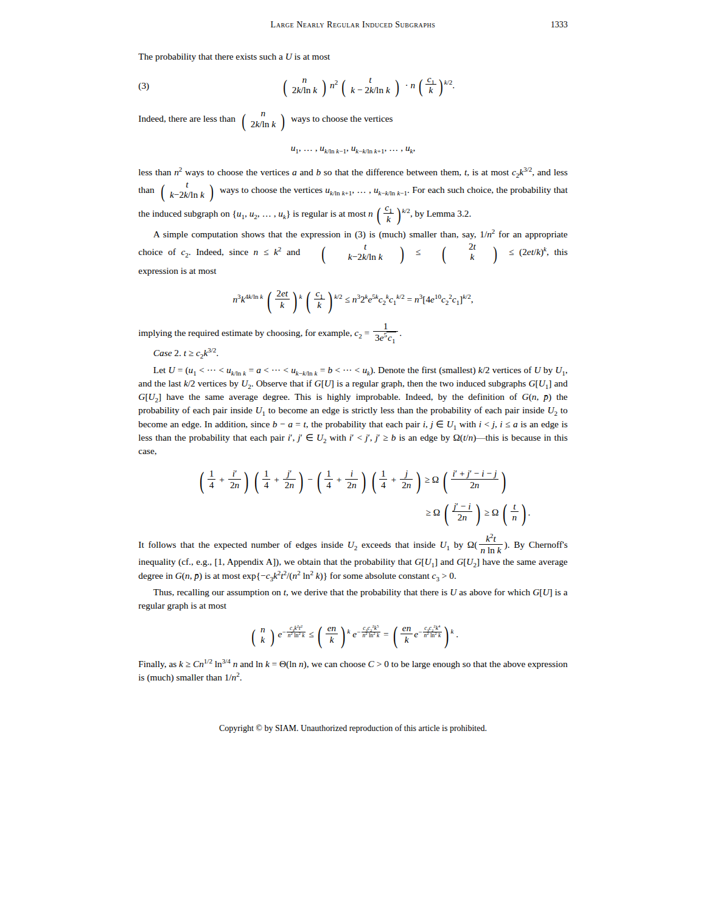Large Nearly Regular Induced Subgraphs 1333
The probability that there exists such a U is at most
(3) (n 2k/ln k) n2(tk − 2k/ln k) · n (c1 k)k/2.
Indeed, there are less than (n 2k/ln k) ways to choose the vertices
u1, … , uk/ln k−1, uk−k/ln k+1, … , uk,
less than n2 ways to choose the vertices a and b so that the difference between them, t, is at most c2k3/2, and less than (tk−2k/ln k) ways to choose the vertices uk/ln k+1, … , uk−k/ln k−1. For each such choice, the probability that the induced subgraph on {u1, u2, … , uk} is regular is at most n (c1 k)k/2, by Lemma 3.2.
A simple computation shows that the expression in (3) is (much) smaller than, say, 1/n2 for an appropriate choice of c2. Indeed, since n ≤ k2 and (tk−2k/ln k) ≤ (2t k) ≤ (2et/k)k, this expression is at most
n3k4k/ln k (2et k)k (c1 k)k/2 ≤ n32ke5kc2kc1k/2 = n3[4e10c22c1]k/2,
implying the required estimate by choosing, for example, c2 = 13e5c1.
Case 2. t ≥ c2k3/2.
Let U = (u1 < ··· < uk/ln k = a < ··· < uk−k/ln k = b < ··· < uk). Denote the first (smallest) k/2 vertices of U by U1, and the last k/2 vertices by U2. Observe that if G[U] is a regular graph, then the two induced subgraphs G[U1] and G[U2] have the same average degree. This is highly improbable. Indeed, by the definition of G(n, p̄) the probability of each pair inside U1 to become an edge is strictly less than the probability of each pair inside U2 to become an edge. In addition, since b − a = t, the probability that each pair i, j ∈ U1 with i < j, i ≤ a is an edge is less than the probability that each pair i′, j′ ∈ U2 with i′ < j′, j′ ≥ b is an edge by Ω(t/n)—this is because in this case,
(14 + i′2n) (14 + j′2n) − (14 + i 2n) (14 + j 2n) ≥ Ω (i′ + j′ − i − j 2n)
≥ Ω (j′ − i 2n) ≥ Ω (tn).
It follows that the expected number of edges inside U2 exceeds that inside U1 by Ω(k2t n ln k). By Chernoff's inequality (cf., e.g., [1, Appendix A]), we obtain that the probability that G[U1] and G[U2] have the same average degree in G(n, p̄) is at most exp{−c3k2t2/(n2 ln2 k)} for some absolute constant c3 > 0.
Thus, recalling our assumption on t, we derive that the probability that there is U as above for which G[U] is a regular graph is at most
(nk) e−c3k2t2 n2 ln2 k ≤ (en k)k e−c3c22k5 n2 ln2 k = (en k e−c3c22k4 n2 ln2 k)k .
Finally, as k ≥ Cn1/2 ln3/4 n and ln k = Θ(ln n), we can choose C > 0 to be large enough so that the above expression is (much) smaller than 1/n2.
Copyright © by SIAM. Unauthorized reproduction of this article is prohibited.